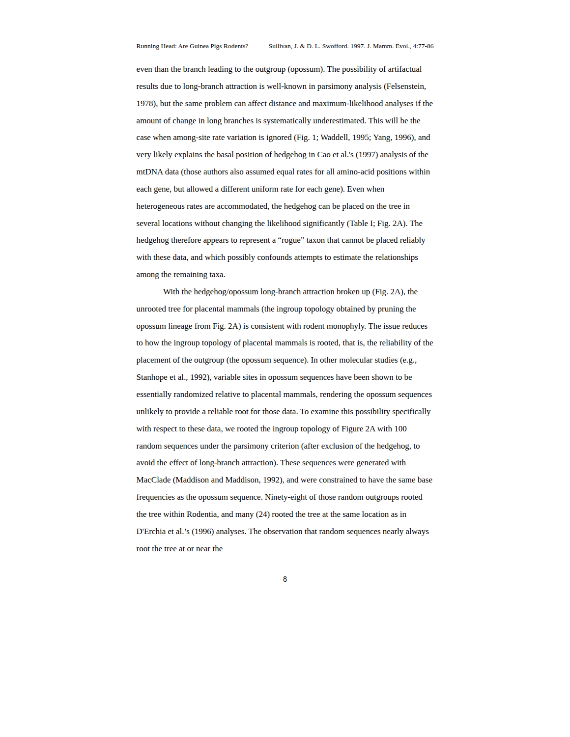Running Head: Are Guinea Pigs Rodents? Sullivan, J. & D. L. Swofford. 1997. J. Mamm. Evol., 4:77-86
even than the branch leading to the outgroup (opossum). The possibility of artifactual results due to long-branch attraction is well-known in parsimony analysis (Felsenstein, 1978), but the same problem can affect distance and maximum-likelihood analyses if the amount of change in long branches is systematically underestimated. This will be the case when among-site rate variation is ignored (Fig. 1; Waddell, 1995; Yang, 1996), and very likely explains the basal position of hedgehog in Cao et al.'s (1997) analysis of the mtDNA data (those authors also assumed equal rates for all amino-acid positions within each gene, but allowed a different uniform rate for each gene). Even when heterogeneous rates are accommodated, the hedgehog can be placed on the tree in several locations without changing the likelihood significantly (Table I; Fig. 2A). The hedgehog therefore appears to represent a “rogue” taxon that cannot be placed reliably with these data, and which possibly confounds attempts to estimate the relationships among the remaining taxa.
With the hedgehog/opossum long-branch attraction broken up (Fig. 2A), the unrooted tree for placental mammals (the ingroup topology obtained by pruning the opossum lineage from Fig. 2A) is consistent with rodent monophyly. The issue reduces to how the ingroup topology of placental mammals is rooted, that is, the reliability of the placement of the outgroup (the opossum sequence). In other molecular studies (e.g., Stanhope et al., 1992), variable sites in opossum sequences have been shown to be essentially randomized relative to placental mammals, rendering the opossum sequences unlikely to provide a reliable root for those data. To examine this possibility specifically with respect to these data, we rooted the ingroup topology of Figure 2A with 100 random sequences under the parsimony criterion (after exclusion of the hedgehog, to avoid the effect of long-branch attraction). These sequences were generated with MacClade (Maddison and Maddison, 1992), and were constrained to have the same base frequencies as the opossum sequence. Ninety-eight of those random outgroups rooted the tree within Rodentia, and many (24) rooted the tree at the same location as in D'Erchia et al.’s (1996) analyses. The observation that random sequences nearly always root the tree at or near the
8